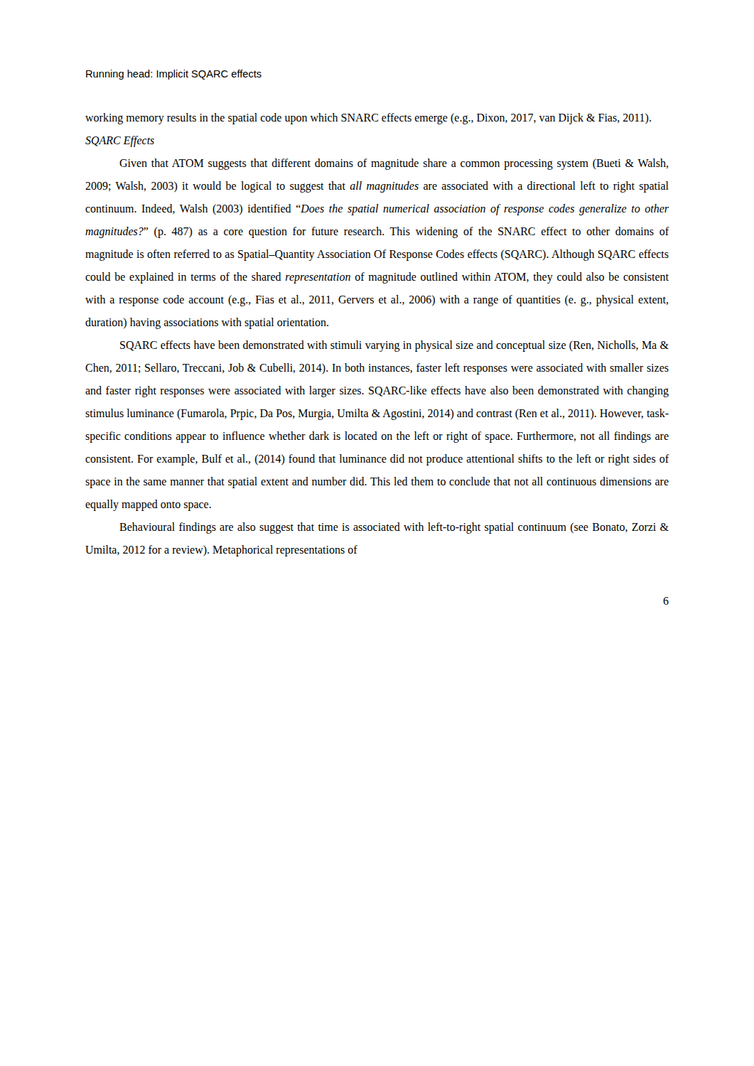Running head: Implicit SQARC effects
working memory results in the spatial code upon which SNARC effects emerge (e.g., Dixon, 2017, van Dijck & Fias, 2011).
SQARC Effects
Given that ATOM suggests that different domains of magnitude share a common processing system (Bueti & Walsh, 2009; Walsh, 2003) it would be logical to suggest that all magnitudes are associated with a directional left to right spatial continuum. Indeed, Walsh (2003) identified “Does the spatial numerical association of response codes generalize to other magnitudes?” (p. 487) as a core question for future research. This widening of the SNARC effect to other domains of magnitude is often referred to as Spatial–Quantity Association Of Response Codes effects (SQARC). Although SQARC effects could be explained in terms of the shared representation of magnitude outlined within ATOM, they could also be consistent with a response code account (e.g., Fias et al., 2011, Gervers et al., 2006) with a range of quantities (e. g., physical extent, duration) having associations with spatial orientation.
SQARC effects have been demonstrated with stimuli varying in physical size and conceptual size (Ren, Nicholls, Ma & Chen, 2011; Sellaro, Treccani, Job & Cubelli, 2014). In both instances, faster left responses were associated with smaller sizes and faster right responses were associated with larger sizes. SQARC-like effects have also been demonstrated with changing stimulus luminance (Fumarola, Prpic, Da Pos, Murgia, Umilta & Agostini, 2014) and contrast (Ren et al., 2011). However, task-specific conditions appear to influence whether dark is located on the left or right of space. Furthermore, not all findings are consistent. For example, Bulf et al., (2014) found that luminance did not produce attentional shifts to the left or right sides of space in the same manner that spatial extent and number did. This led them to conclude that not all continuous dimensions are equally mapped onto space.
Behavioural findings are also suggest that time is associated with left-to-right spatial continuum (see Bonato, Zorzi & Umilta, 2012 for a review). Metaphorical representations of
6